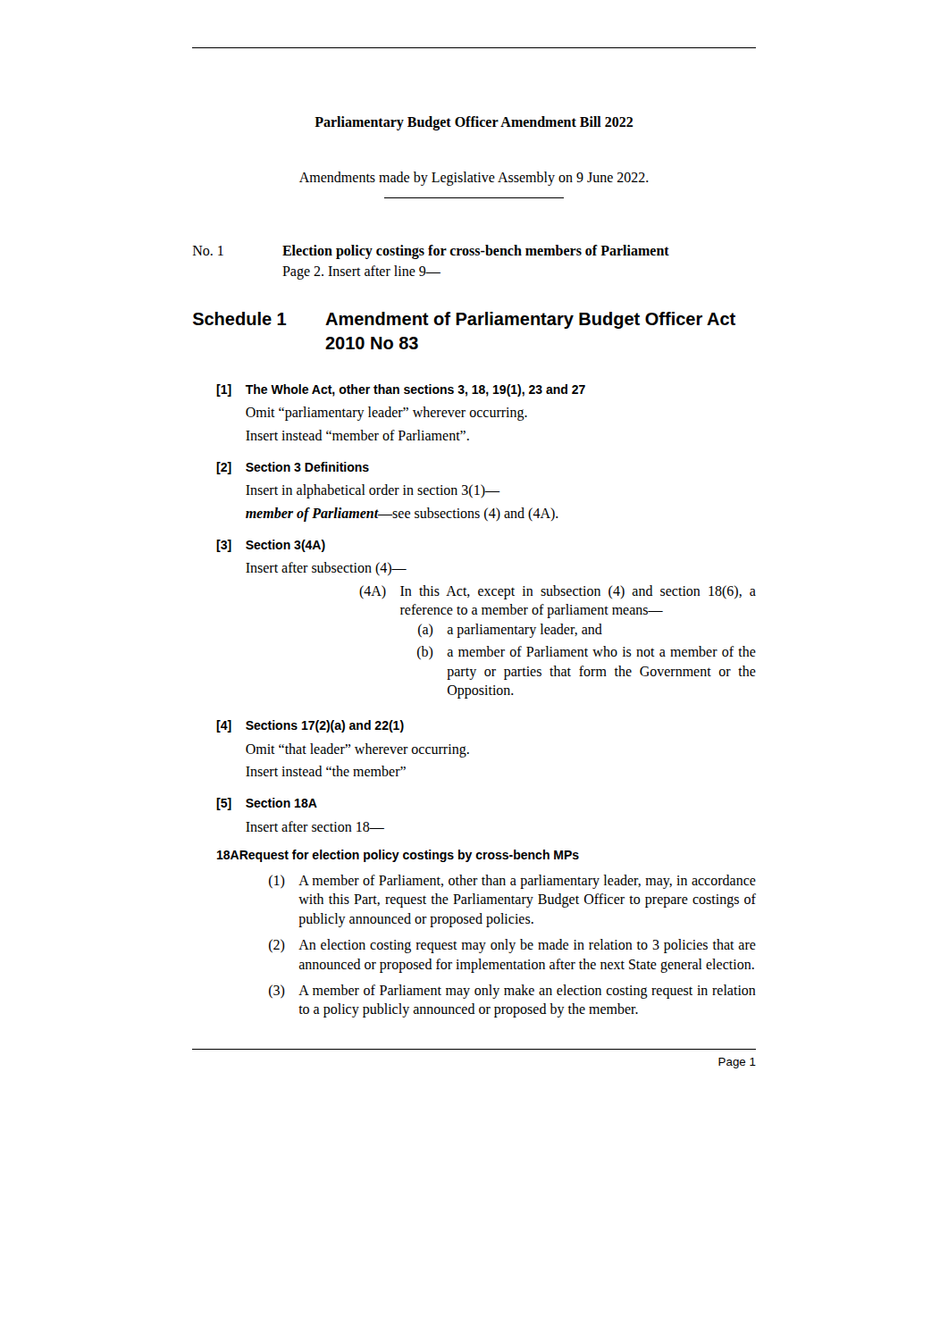Parliamentary Budget Officer Amendment Bill 2022
Amendments made by Legislative Assembly on 9 June 2022.
No. 1
Election policy costings for cross-bench members of Parliament
Page 2. Insert after line 9—
Schedule 1
Amendment of Parliamentary Budget Officer Act 2010 No 83
[1]
The Whole Act, other than sections 3, 18, 19(1), 23 and 27
Omit “parliamentary leader” wherever occurring.
Insert instead “member of Parliament”.
[2]
Section 3 Definitions
Insert in alphabetical order in section 3(1)—
member of Parliament—see subsections (4) and (4A).
[3]
Section 3(4A)
Insert after subsection (4)—
(4A)
In this Act, except in subsection (4) and section 18(6), a reference to a member of parliament means—
(a)
a parliamentary leader, and
(b)
a member of Parliament who is not a member of the party or parties that form the Government or the Opposition.
[4]
Sections 17(2)(a) and 22(1)
Omit “that leader” wherever occurring.
Insert instead “the member”
[5]
Section 18A
Insert after section 18—
18ARequest for election policy costings by cross-bench MPs
(1)
A member of Parliament, other than a parliamentary leader, may, in accordance with this Part, request the Parliamentary Budget Officer to prepare costings of publicly announced or proposed policies.
(2)
An election costing request may only be made in relation to 3 policies that are announced or proposed for implementation after the next State general election.
(3)
A member of Parliament may only make an election costing request in relation to a policy publicly announced or proposed by the member.
Page 1